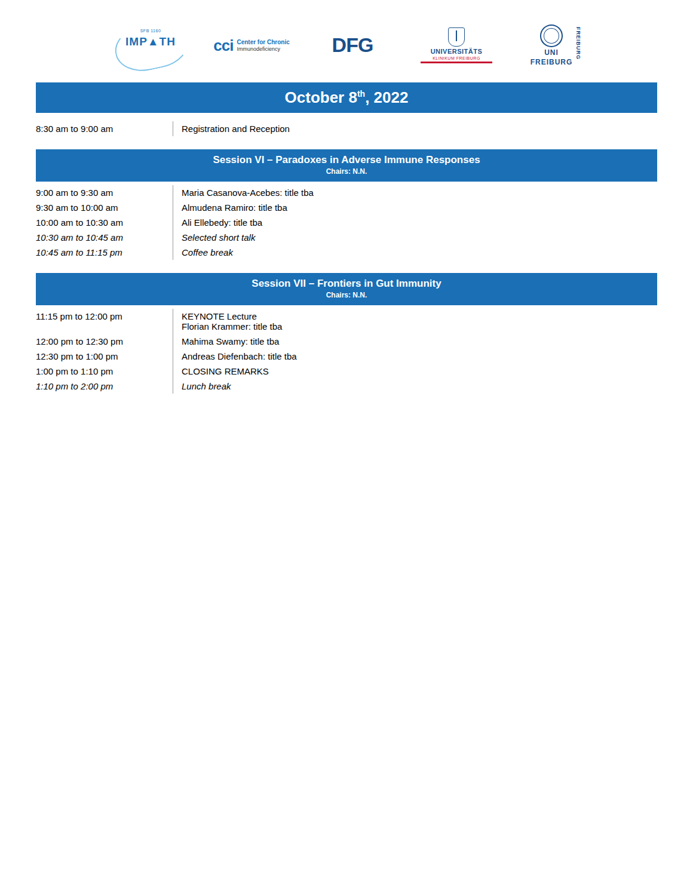SFB 1160
IMP▲TH
cci
Center for Chronic Immunodeficiency
DFG
UNIVERSITÄTS
KLINIKUM FREIBURG
UNI
FREIBURG
FREIBURG
October 8th, 2022
| 8:30 am to 9:00 am | Registration and Reception |
Session VI – Paradoxes in Adverse Immune Responses
Chairs: N.N.
| 9:00 am to 9:30 am | Maria Casanova-Acebes: title tba |
| 9:30 am to 10:00 am | Almudena Ramiro: title tba |
| 10:00 am to 10:30 am | Ali Ellebedy: title tba |
| 10:30 am to 10:45 am | Selected short talk |
| 10:45 am to 11:15 pm | Coffee break |
Session VII – Frontiers in Gut Immunity
Chairs: N.N.
| 11:15 pm to 12:00 pm | KEYNOTE Lecture Florian Krammer: title tba |
| 12:00 pm to 12:30 pm | Mahima Swamy: title tba |
| 12:30 pm to 1:00 pm | Andreas Diefenbach: title tba |
| 1:00 pm to 1:10 pm | CLOSING REMARKS |
| 1:10 pm to 2:00 pm | Lunch break |